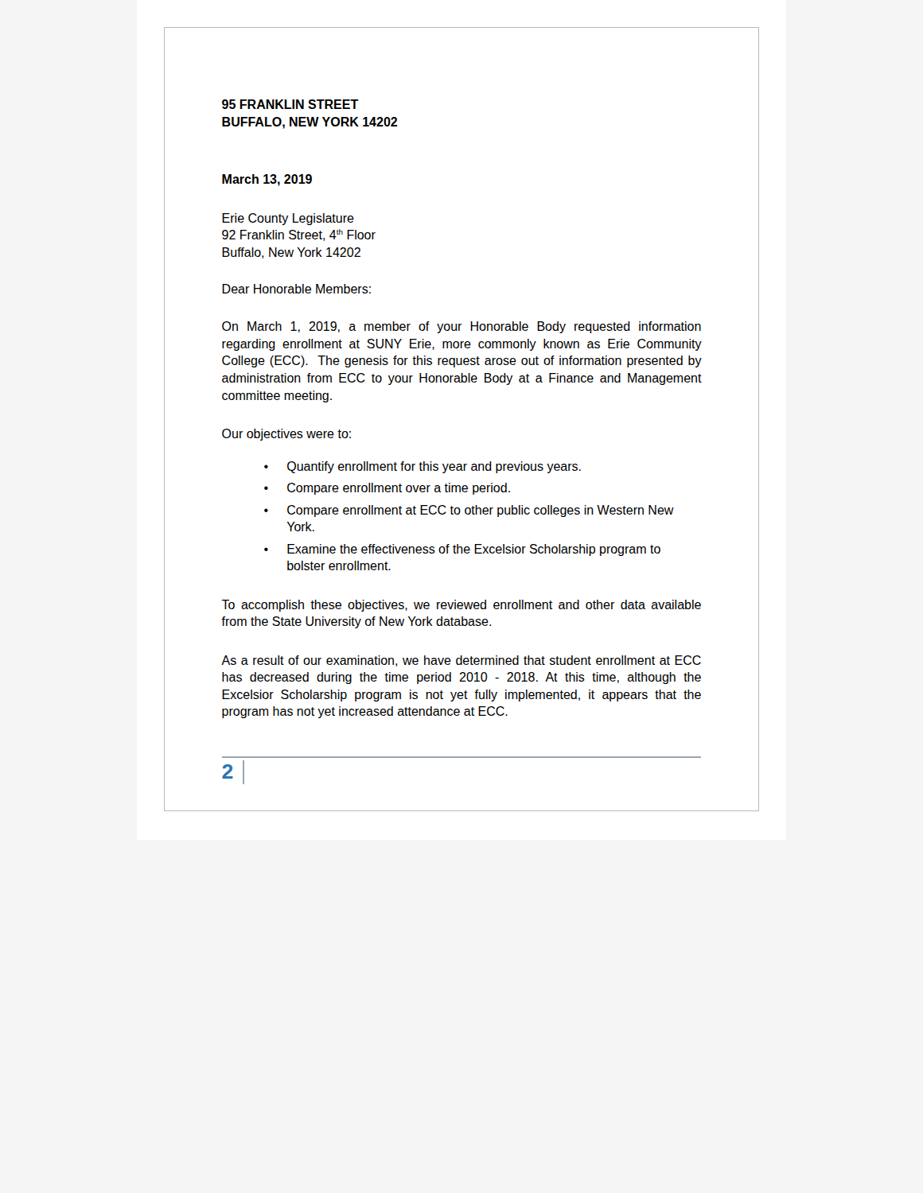95 FRANKLIN STREET
BUFFALO, NEW YORK 14202
March 13, 2019
Erie County Legislature
92 Franklin Street, 4th Floor
Buffalo, New York 14202
Dear Honorable Members:
On March 1, 2019, a member of your Honorable Body requested information regarding enrollment at SUNY Erie, more commonly known as Erie Community College (ECC). The genesis for this request arose out of information presented by administration from ECC to your Honorable Body at a Finance and Management committee meeting.
Our objectives were to:
Quantify enrollment for this year and previous years.
Compare enrollment over a time period.
Compare enrollment at ECC to other public colleges in Western New York.
Examine the effectiveness of the Excelsior Scholarship program to bolster enrollment.
To accomplish these objectives, we reviewed enrollment and other data available from the State University of New York database.
As a result of our examination, we have determined that student enrollment at ECC has decreased during the time period 2010 - 2018. At this time, although the Excelsior Scholarship program is not yet fully implemented, it appears that the program has not yet increased attendance at ECC.
2